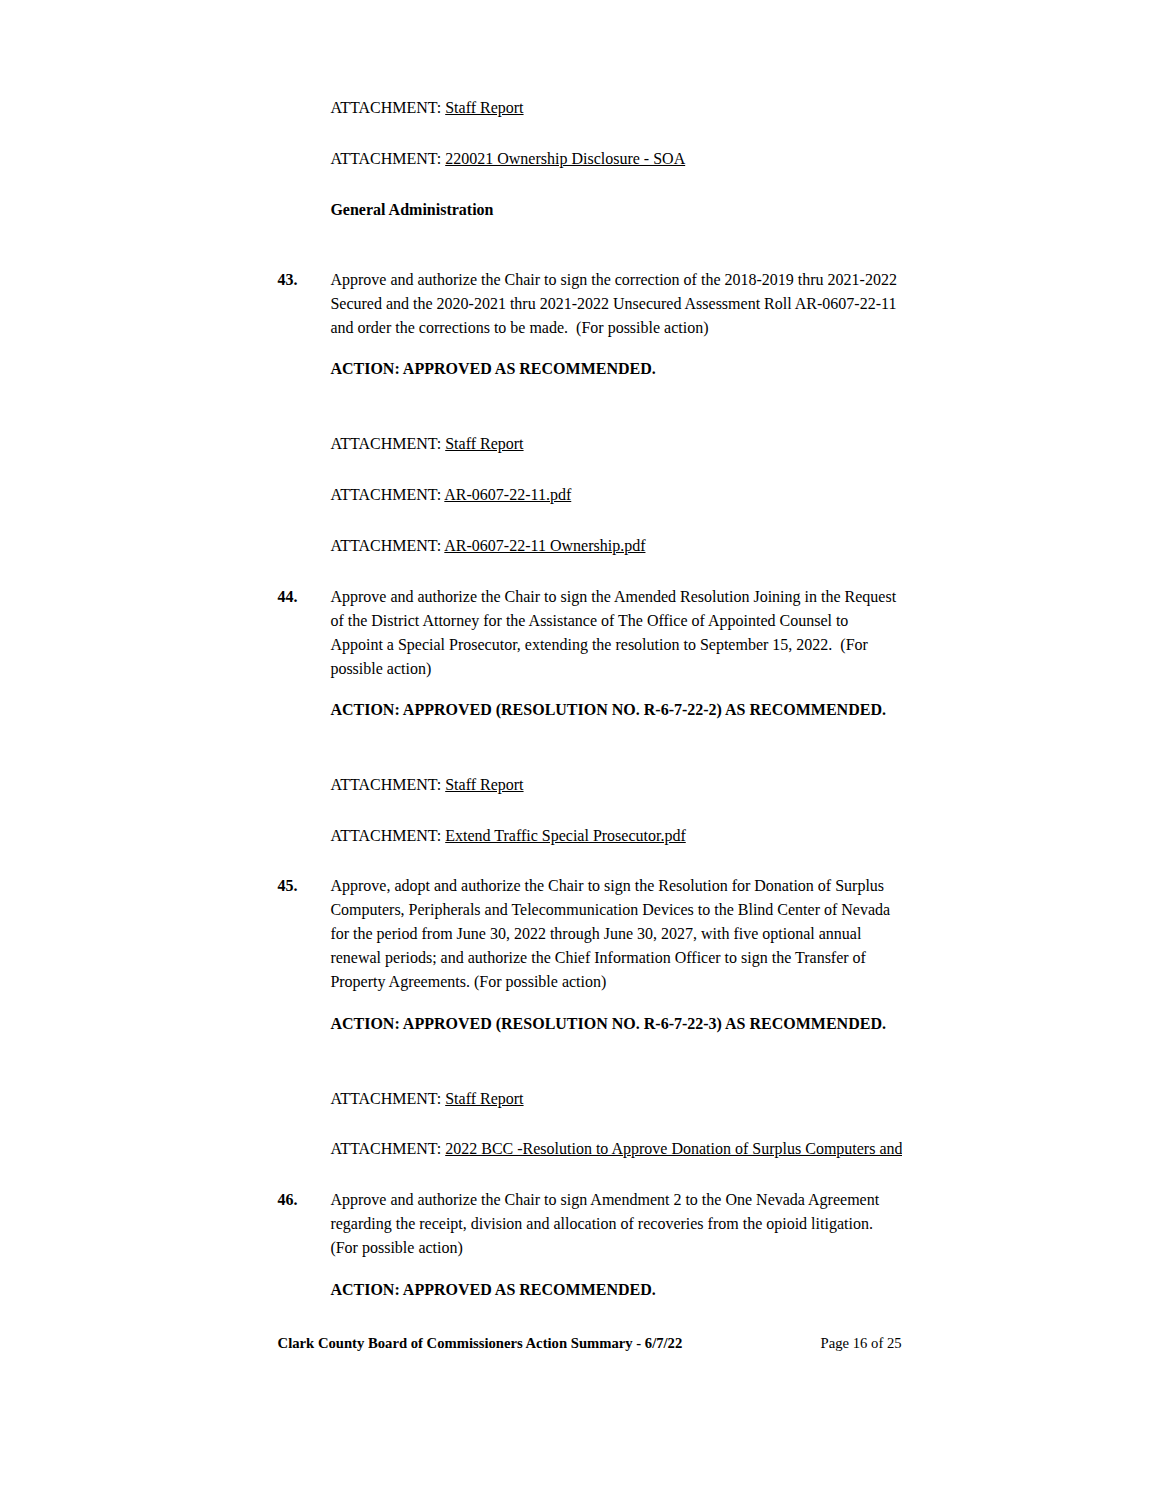ATTACHMENT: Staff Report
ATTACHMENT: 220021 Ownership Disclosure - SOA
General Administration
43.
Approve and authorize the Chair to sign the correction of the 2018-2019 thru 2021-2022 Secured and the 2020-2021 thru 2021-2022 Unsecured Assessment Roll AR-0607-22-11 and order the corrections to be made. (For possible action)
ACTION: APPROVED AS RECOMMENDED.
ATTACHMENT: Staff Report
ATTACHMENT: AR-0607-22-11.pdf
ATTACHMENT: AR-0607-22-11 Ownership.pdf
44.
Approve and authorize the Chair to sign the Amended Resolution Joining in the Request of the District Attorney for the Assistance of The Office of Appointed Counsel to Appoint a Special Prosecutor, extending the resolution to September 15, 2022. (For possible action)
ACTION: APPROVED (RESOLUTION NO. R-6-7-22-2) AS RECOMMENDED.
ATTACHMENT: Staff Report
ATTACHMENT: Extend Traffic Special Prosecutor.pdf
45.
Approve, adopt and authorize the Chair to sign the Resolution for Donation of Surplus Computers, Peripherals and Telecommunication Devices to the Blind Center of Nevada for the period from June 30, 2022 through June 30, 2027, with five optional annual renewal periods; and authorize the Chief Information Officer to sign the Transfer of Property Agreements. (For possible action)
ACTION: APPROVED (RESOLUTION NO. R-6-7-22-3) AS RECOMMENDED.
ATTACHMENT: Staff Report
ATTACHMENT: 2022 BCC -Resolution to Approve Donation of Surplus Computers and
46.
Approve and authorize the Chair to sign Amendment 2 to the One Nevada Agreement regarding the receipt, division and allocation of recoveries from the opioid litigation. (For possible action)
ACTION: APPROVED AS RECOMMENDED.
Clark County Board of Commissioners Action Summary - 6/7/22
Page 16 of 25